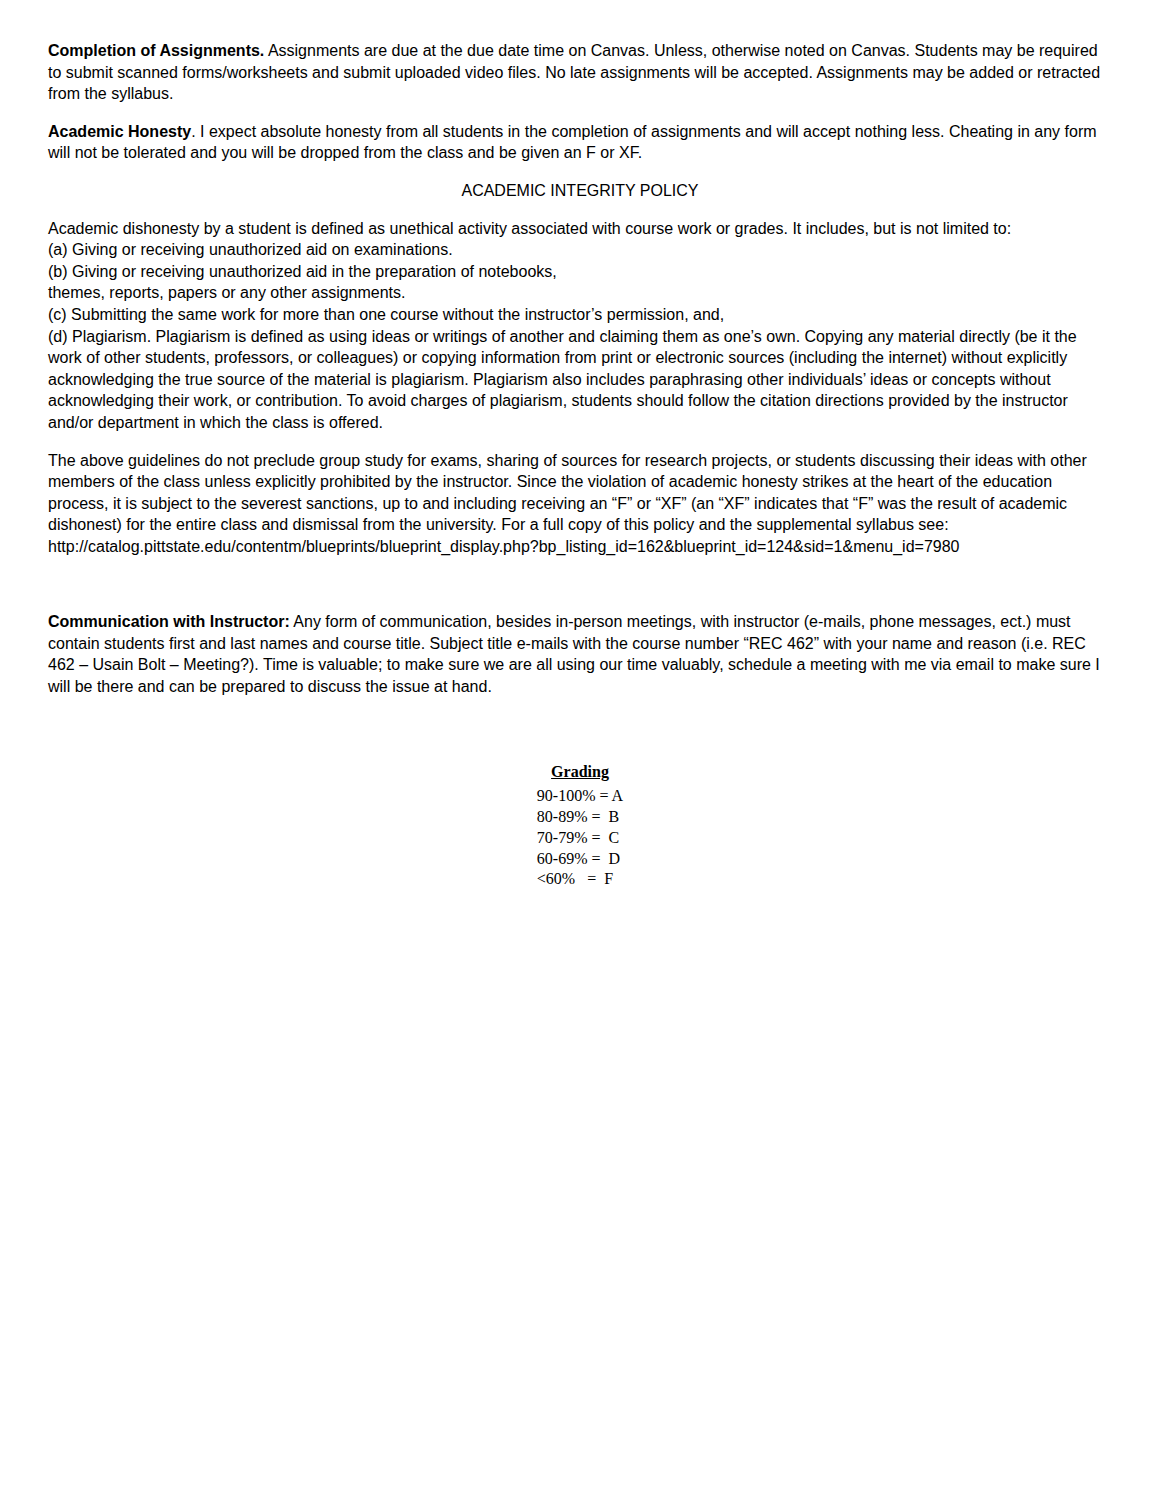Completion of Assignments. Assignments are due at the due date time on Canvas. Unless, otherwise noted on Canvas. Students may be required to submit scanned forms/worksheets and submit uploaded video files. No late assignments will be accepted. Assignments may be added or retracted from the syllabus.
Academic Honesty. I expect absolute honesty from all students in the completion of assignments and will accept nothing less. Cheating in any form will not be tolerated and you will be dropped from the class and be given an F or XF.
ACADEMIC INTEGRITY POLICY
Academic dishonesty by a student is defined as unethical activity associated with course work or grades. It includes, but is not limited to:
(a) Giving or receiving unauthorized aid on examinations.
(b) Giving or receiving unauthorized aid in the preparation of notebooks,
themes, reports, papers or any other assignments.
(c) Submitting the same work for more than one course without the instructor’s permission, and,
(d) Plagiarism. Plagiarism is defined as using ideas or writings of another and claiming them as one’s own. Copying any material directly (be it the work of other students, professors, or colleagues) or copying information from print or electronic sources (including the internet) without explicitly acknowledging the true source of the material is plagiarism. Plagiarism also includes paraphrasing other individuals’ ideas or concepts without acknowledging their work, or contribution. To avoid charges of plagiarism, students should follow the citation directions provided by the instructor and/or department in which the class is offered.
The above guidelines do not preclude group study for exams, sharing of sources for research projects, or students discussing their ideas with other members of the class unless explicitly prohibited by the instructor. Since the violation of academic honesty strikes at the heart of the education process, it is subject to the severest sanctions, up to and including receiving an “F” or “XF” (an “XF” indicates that “F” was the result of academic dishonest) for the entire class and dismissal from the university. For a full copy of this policy and the supplemental syllabus see:
http://catalog.pittstate.edu/contentm/blueprints/blueprint_display.php?bp_listing_id=162&blueprint_id=124&sid=1&menu_id=7980
Communication with Instructor: Any form of communication, besides in-person meetings, with instructor (e-mails, phone messages, ect.) must contain students first and last names and course title. Subject title e-mails with the course number “REC 462” with your name and reason (i.e. REC 462 – Usain Bolt – Meeting?). Time is valuable; to make sure we are all using our time valuably, schedule a meeting with me via email to make sure I will be there and can be prepared to discuss the issue at hand.
Grading
90-100% = A
80-89% = B
70-79% = C
60-69% = D
<60% = F